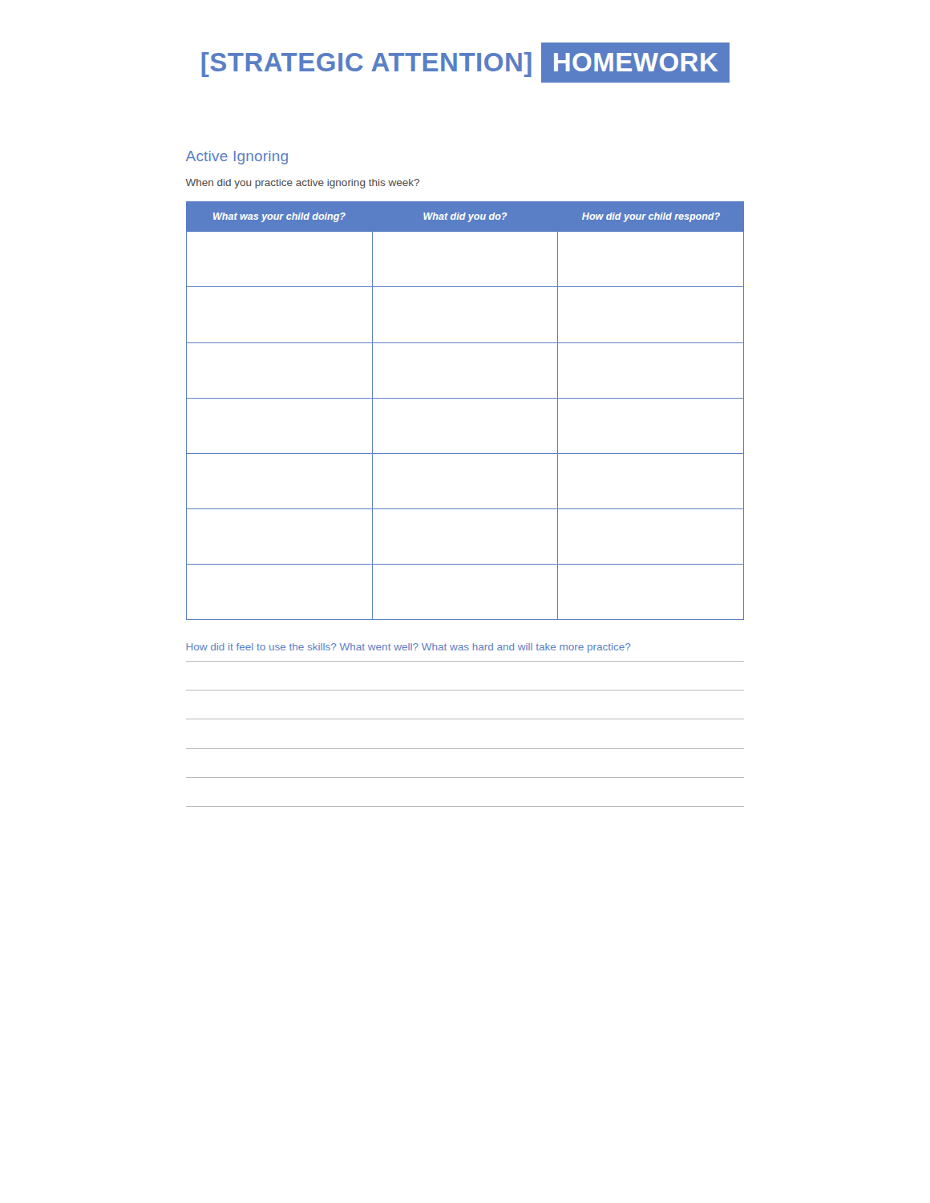[STRATEGIC ATTENTION] HOMEWORK
Active Ignoring
When did you practice active ignoring this week?
| What was your child doing? | What did you do? | How did your child respond? |
| --- | --- | --- |
How did it feel to use the skills? What went well? What was hard and will take more practice?